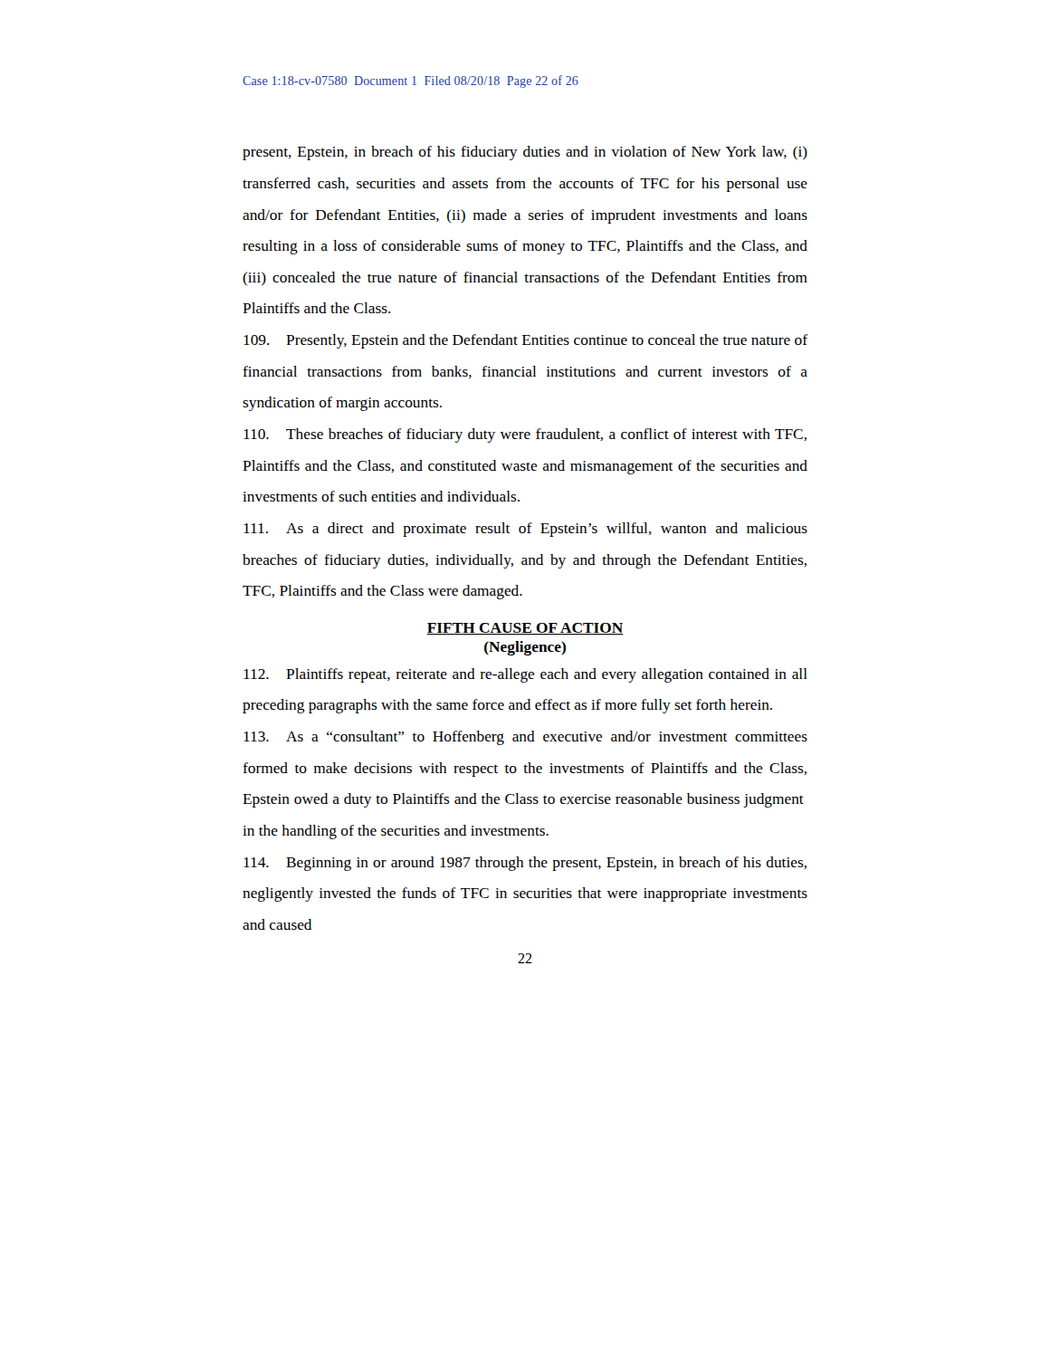Case 1:18-cv-07580 Document 1 Filed 08/20/18 Page 22 of 26
present, Epstein, in breach of his fiduciary duties and in violation of New York law, (i) transferred cash, securities and assets from the accounts of TFC for his personal use and/or for Defendant Entities, (ii) made a series of imprudent investments and loans resulting in a loss of considerable sums of money to TFC, Plaintiffs and the Class, and (iii) concealed the true nature of financial transactions of the Defendant Entities from Plaintiffs and the Class.
109. Presently, Epstein and the Defendant Entities continue to conceal the true nature of financial transactions from banks, financial institutions and current investors of a syndication of margin accounts.
110. These breaches of fiduciary duty were fraudulent, a conflict of interest with TFC, Plaintiffs and the Class, and constituted waste and mismanagement of the securities and investments of such entities and individuals.
111. As a direct and proximate result of Epstein’s willful, wanton and malicious breaches of fiduciary duties, individually, and by and through the Defendant Entities, TFC, Plaintiffs and the Class were damaged.
FIFTH CAUSE OF ACTION (Negligence)
112. Plaintiffs repeat, reiterate and re-allege each and every allegation contained in all preceding paragraphs with the same force and effect as if more fully set forth herein.
113. As a “consultant” to Hoffenberg and executive and/or investment committees formed to make decisions with respect to the investments of Plaintiffs and the Class, Epstein owed a duty to Plaintiffs and the Class to exercise reasonable business judgment in the handling of the securities and investments.
114. Beginning in or around 1987 through the present, Epstein, in breach of his duties, negligently invested the funds of TFC in securities that were inappropriate investments and caused
22